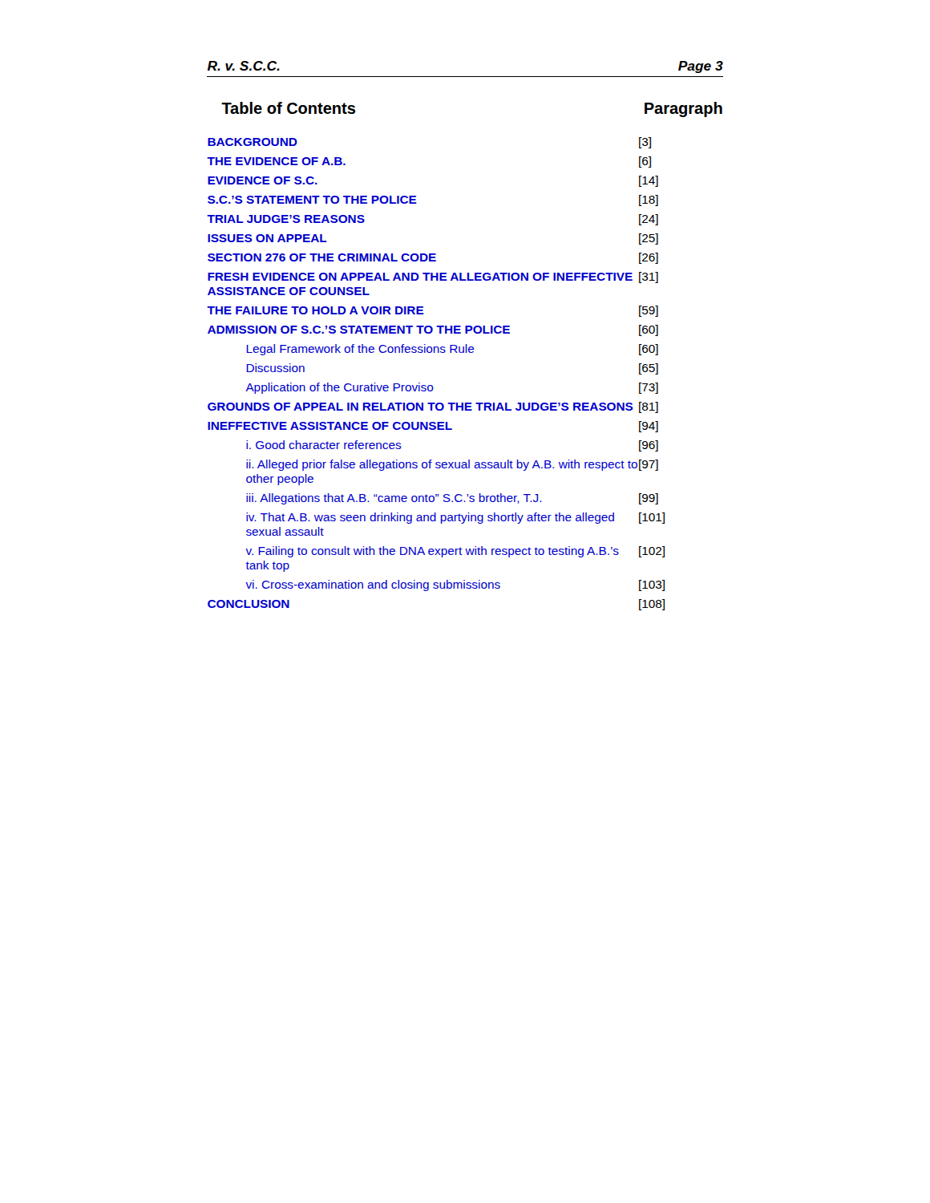R. v. S.C.C. Page 3
Table of Contents Paragraph
| BACKGROUND | [3] |
| THE EVIDENCE OF A.B. | [6] |
| EVIDENCE OF S.C. | [14] |
| S.C.’S STATEMENT TO THE POLICE | [18] |
| TRIAL JUDGE’S REASONS | [24] |
| ISSUES ON APPEAL | [25] |
| SECTION 276 OF THE CRIMINAL CODE | [26] |
| FRESH EVIDENCE ON APPEAL AND THE ALLEGATION OF INEFFECTIVE ASSISTANCE OF COUNSEL | [31] |
| THE FAILURE TO HOLD A VOIR DIRE | [59] |
| ADMISSION OF S.C.’S STATEMENT TO THE POLICE | [60] |
| Legal Framework of the Confessions Rule | [60] |
| Discussion | [65] |
| Application of the Curative Proviso | [73] |
| GROUNDS OF APPEAL IN RELATION TO THE TRIAL JUDGE’S REASONS | [81] |
| INEFFECTIVE ASSISTANCE OF COUNSEL | [94] |
| i. Good character references | [96] |
| ii. Alleged prior false allegations of sexual assault by A.B. with respect to other people | [97] |
| iii. Allegations that A.B. “came onto” S.C.’s brother, T.J. | [99] |
| iv. That A.B. was seen drinking and partying shortly after the alleged sexual assault | [101] |
| v. Failing to consult with the DNA expert with respect to testing A.B.’s tank top | [102] |
| vi. Cross-examination and closing submissions | [103] |
| CONCLUSION | [108] |